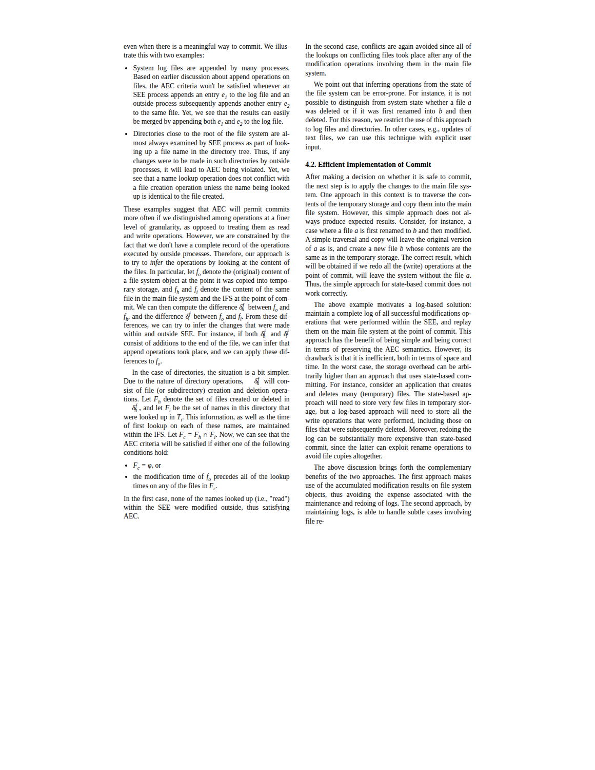even when there is a meaningful way to commit. We illustrate this with two examples:
System log files are appended by many processes. Based on earlier discussion about append operations on files, the AEC criteria won't be satisfied whenever an SEE process appends an entry e1 to the log file and an outside process subsequently appends another entry e2 to the same file. Yet, we see that the results can easily be merged by appending both e1 and e2 to the log file.
Directories close to the root of the file system are almost always examined by SEE process as part of looking up a file name in the directory tree. Thus, if any changes were to be made in such directories by outside processes, it will lead to AEC being violated. Yet, we see that a name lookup operation does not conflict with a file creation operation unless the name being looked up is identical to the file created.
These examples suggest that AEC will permit commits more often if we distinguished among operations at a finer level of granularity, as opposed to treating them as read and write operations. However, we are constrained by the fact that we don't have a complete record of the operations executed by outside processes. Therefore, our approach is to try to infer the operations by looking at the content of the files. In particular, let fo denote the (original) content of a file system object at the point it was copied into temporary storage, and fh and fi denote the content of the same file in the main file system and the IFS at the point of commit. We can then compute the difference δfh between fo and fh, and the difference δfi between fo and fi. From these differences, we can try to infer the changes that were made within and outside SEE. For instance, if both δfh and δfi consist of additions to the end of the file, we can infer that append operations took place, and we can apply these differences to fo.
In the case of directories, the situation is a bit simpler. Due to the nature of directory operations, δfh will consist of file (or subdirectory) creation and deletion operations. Let Fh denote the set of files created or deleted in δfh, and let Fi be the set of names in this directory that were looked up in Ti. This information, as well as the time of first lookup on each of these names, are maintained within the IFS. Let Fc = Fh ∩ Fi. Now, we can see that the AEC criteria will be satisfied if either one of the following conditions hold:
Fc = φ, or
the modification time of fo precedes all of the lookup times on any of the files in Fc.
In the first case, none of the names looked up (i.e., "read") within the SEE were modified outside, thus satisfying AEC.
In the second case, conflicts are again avoided since all of the lookups on conflicting files took place after any of the modification operations involving them in the main file system.
We point out that inferring operations from the state of the file system can be error-prone. For instance, it is not possible to distinguish from system state whether a file a was deleted or if it was first renamed into b and then deleted. For this reason, we restrict the use of this approach to log files and directories. In other cases, e.g., updates of text files, we can use this technique with explicit user input.
4.2. Efficient Implementation of Commit
After making a decision on whether it is safe to commit, the next step is to apply the changes to the main file system. One approach in this context is to traverse the contents of the temporary storage and copy them into the main file system. However, this simple approach does not always produce expected results. Consider, for instance, a case where a file a is first renamed to b and then modified. A simple traversal and copy will leave the original version of a as is, and create a new file b whose contents are the same as in the temporary storage. The correct result, which will be obtained if we redo all the (write) operations at the point of commit, will leave the system without the file a. Thus, the simple approach for state-based commit does not work correctly.
The above example motivates a log-based solution: maintain a complete log of all successful modifications operations that were performed within the SEE, and replay them on the main file system at the point of commit. This approach has the benefit of being simple and being correct in terms of preserving the AEC semantics. However, its drawback is that it is inefficient, both in terms of space and time. In the worst case, the storage overhead can be arbitrarily higher than an approach that uses state-based committing. For instance, consider an application that creates and deletes many (temporary) files. The state-based approach will need to store very few files in temporary storage, but a log-based approach will need to store all the write operations that were performed, including those on files that were subsequently deleted. Moreover, redoing the log can be substantially more expensive than state-based commit, since the latter can exploit rename operations to avoid file copies altogether.
The above discussion brings forth the complementary benefits of the two approaches. The first approach makes use of the accumulated modification results on file system objects, thus avoiding the expense associated with the maintenance and redoing of logs. The second approach, by maintaining logs, is able to handle subtle cases involving file re-